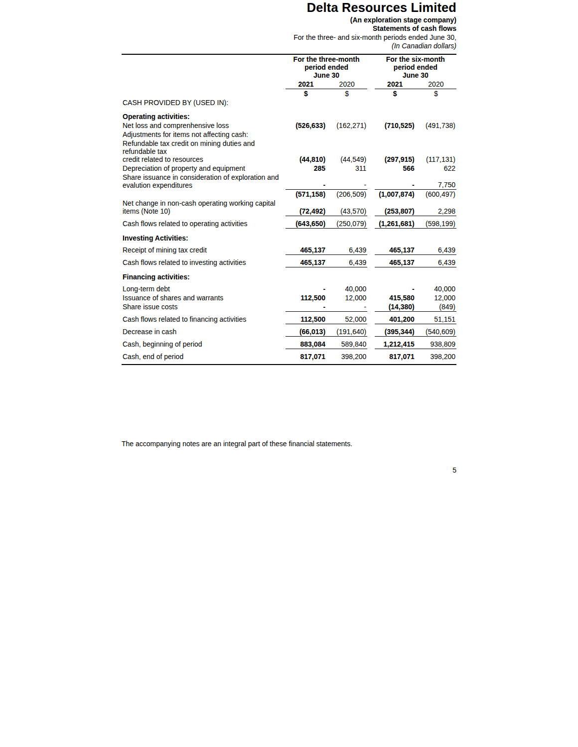Delta Resources Limited
(An exploration stage company)
Statements of cash flows
For the three- and six-month periods ended June 30,
(In Canadian dollars)
| | For the three-month period ended June 30 | | For the six-month period ended June 30 |
| | 2021 | 2020 | | 2021 | 2020 |
| | $ | $ | | $ | $ |
| CASH PROVIDED BY (USED IN): | | | | | |
| Operating activities: | | | | | |
| Net loss and comprenhensive loss | (526,633) | (162,271) | | (710,525) | (491,738) |
| Adjustments for items not affecting cash: | | | | | |
| Refundable tax credit on mining duties and refundable tax credit related to resources | (44,810) | (44,549) | | (297,915) | (117,131) |
| Depreciation of property and equipment | 285 | 311 | | 566 | 622 |
| Share issuance in consideration of exploration and evalution expenditures | - | - | | - | 7,750 |
| | (571,158) | (206,509) | | (1,007,874) | (600,497) |
| Net change in non-cash operating working capital items (Note 10) | (72,492) | (43,570) | | (253,807) | 2,298 |
| Cash flows related to operating activities | (643,650) | (250,079) | | (1,261,681) | (598,199) |
| Investing Activities: | | | | | |
| Receipt of mining tax credit | 465,137 | 6,439 | | 465,137 | 6,439 |
| Cash flows related to investing activities | 465,137 | 6,439 | | 465,137 | 6,439 |
| Financing activities: | | | | | |
| Long-term debt | - | 40,000 | | - | 40,000 |
| Issuance of shares and warrants | 112,500 | 12,000 | | 415,580 | 12,000 |
| Share issue costs | - | - | | (14,380) | (849) |
| Cash flows related to financing activities | 112,500 | 52,000 | | 401,200 | 51,151 |
| Decrease in cash | (66,013) | (191,640) | | (395,344) | (540,609) |
| Cash, beginning of period | 883,084 | 589,840 | | 1,212,415 | 938,809 |
| Cash, end of period | 817,071 | 398,200 | | 817,071 | 398,200 |
The accompanying notes are an integral part of these financial statements.
5